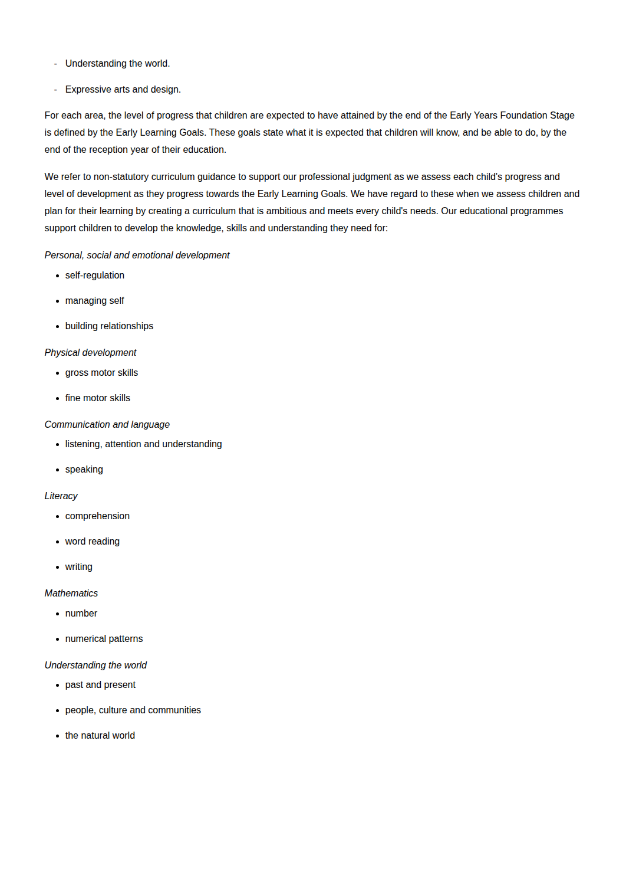Understanding the world.
Expressive arts and design.
For each area, the level of progress that children are expected to have attained by the end of the Early Years Foundation Stage is defined by the Early Learning Goals. These goals state what it is expected that children will know, and be able to do, by the end of the reception year of their education.
We refer to non-statutory curriculum guidance to support our professional judgment as we assess each child's progress and level of development as they progress towards the Early Learning Goals. We have regard to these when we assess children and plan for their learning by creating a curriculum that is ambitious and meets every child's needs. Our educational programmes support children to develop the knowledge, skills and understanding they need for:
Personal, social and emotional development
self-regulation
managing self
building relationships
Physical development
gross motor skills
fine motor skills
Communication and language
listening, attention and understanding
speaking
Literacy
comprehension
word reading
writing
Mathematics
number
numerical patterns
Understanding the world
past and present
people, culture and communities
the natural world